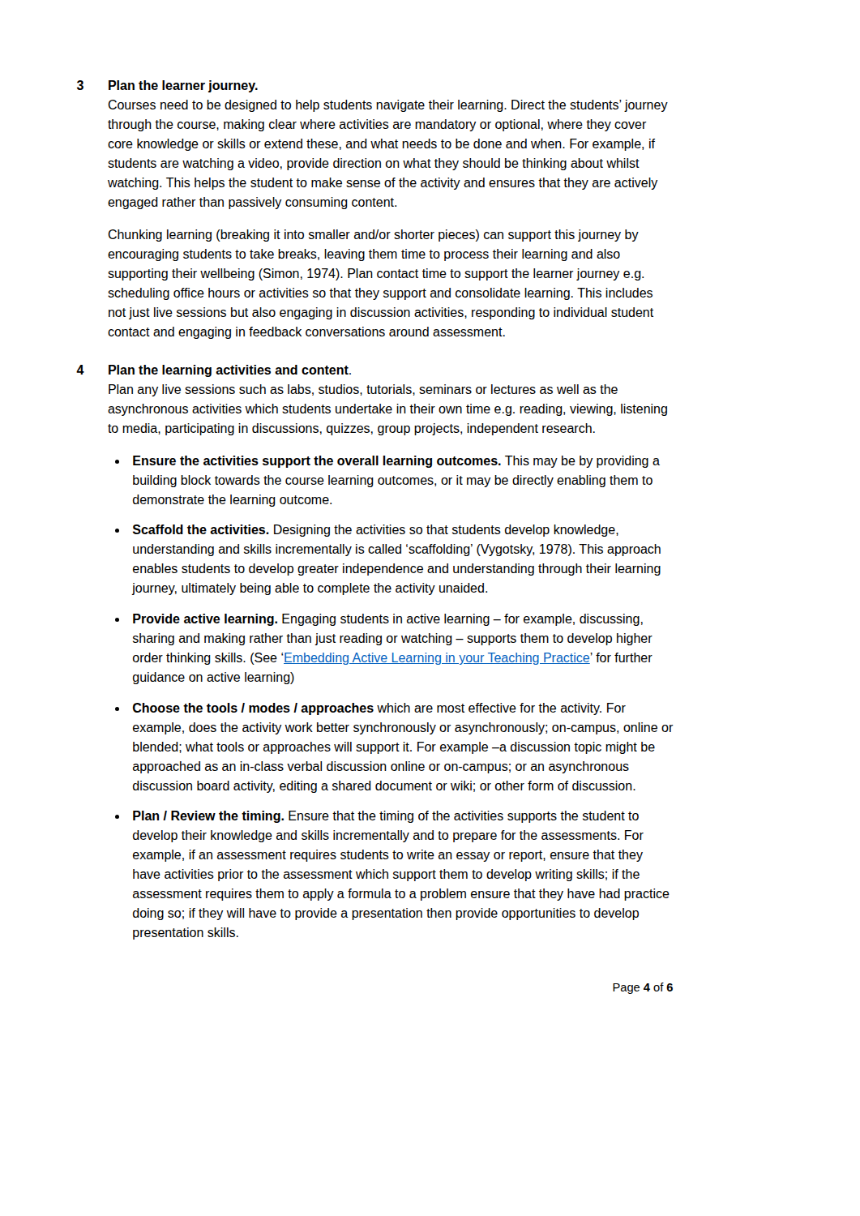Plan the learner journey.
Courses need to be designed to help students navigate their learning. Direct the students’ journey through the course, making clear where activities are mandatory or optional, where they cover core knowledge or skills or extend these, and what needs to be done and when. For example, if students are watching a video, provide direction on what they should be thinking about whilst watching. This helps the student to make sense of the activity and ensures that they are actively engaged rather than passively consuming content.
Chunking learning (breaking it into smaller and/or shorter pieces) can support this journey by encouraging students to take breaks, leaving them time to process their learning and also supporting their wellbeing (Simon, 1974). Plan contact time to support the learner journey e.g. scheduling office hours or activities so that they support and consolidate learning. This includes not just live sessions but also engaging in discussion activities, responding to individual student contact and engaging in feedback conversations around assessment.
Plan the learning activities and content.
Plan any live sessions such as labs, studios, tutorials, seminars or lectures as well as the asynchronous activities which students undertake in their own time e.g. reading, viewing, listening to media, participating in discussions, quizzes, group projects, independent research.
Ensure the activities support the overall learning outcomes. This may be by providing a building block towards the course learning outcomes, or it may be directly enabling them to demonstrate the learning outcome.
Scaffold the activities. Designing the activities so that students develop knowledge, understanding and skills incrementally is called ‘scaffolding’ (Vygotsky, 1978). This approach enables students to develop greater independence and understanding through their learning journey, ultimately being able to complete the activity unaided.
Provide active learning. Engaging students in active learning – for example, discussing, sharing and making rather than just reading or watching – supports them to develop higher order thinking skills. (See ‘Embedding Active Learning in your Teaching Practice’ for further guidance on active learning)
Choose the tools / modes / approaches which are most effective for the activity. For example, does the activity work better synchronously or asynchronously; on-campus, online or blended; what tools or approaches will support it. For example –a discussion topic might be approached as an in-class verbal discussion online or on-campus; or an asynchronous discussion board activity, editing a shared document or wiki; or other form of discussion.
Plan / Review the timing. Ensure that the timing of the activities supports the student to develop their knowledge and skills incrementally and to prepare for the assessments. For example, if an assessment requires students to write an essay or report, ensure that they have activities prior to the assessment which support them to develop writing skills; if the assessment requires them to apply a formula to a problem ensure that they have had practice doing so; if they will have to provide a presentation then provide opportunities to develop presentation skills.
Page 4 of 6